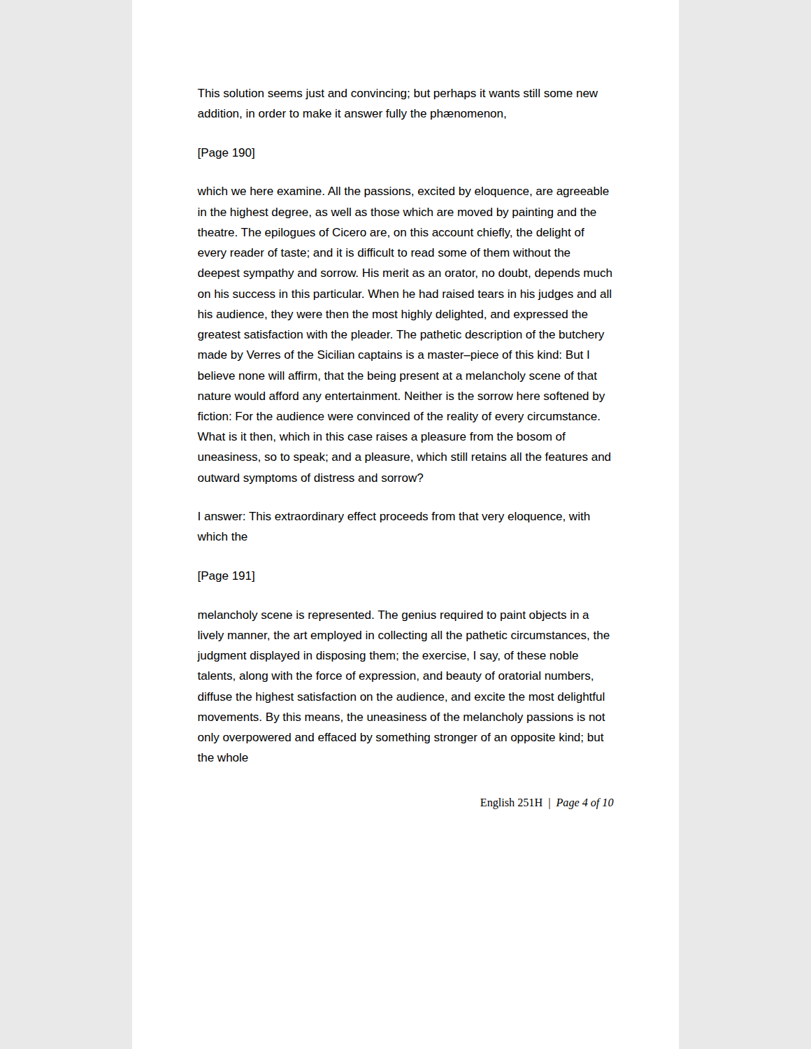This solution seems just and convincing; but perhaps it wants still some new addition, in order to make it answer fully the phænomenon,
[Page 190]
which we here examine. All the passions, excited by eloquence, are agreeable in the highest degree, as well as those which are moved by painting and the theatre. The epilogues of Cicero are, on this account chiefly, the delight of every reader of taste; and it is difficult to read some of them without the deepest sympathy and sorrow. His merit as an orator, no doubt, depends much on his success in this particular. When he had raised tears in his judges and all his audience, they were then the most highly delighted, and expressed the greatest satisfaction with the pleader. The pathetic description of the butchery made by Verres of the Sicilian captains is a master–piece of this kind: But I believe none will affirm, that the being present at a melancholy scene of that nature would afford any entertainment. Neither is the sorrow here softened by fiction: For the audience were convinced of the reality of every circumstance. What is it then, which in this case raises a pleasure from the bosom of uneasiness, so to speak; and a pleasure, which still retains all the features and outward symptoms of distress and sorrow?
I answer: This extraordinary effect proceeds from that very eloquence, with which the
[Page 191]
melancholy scene is represented. The genius required to paint objects in a lively manner, the art employed in collecting all the pathetic circumstances, the judgment displayed in disposing them; the exercise, I say, of these noble talents, along with the force of expression, and beauty of oratorial numbers, diffuse the highest satisfaction on the audience, and excite the most delightful movements. By this means, the uneasiness of the melancholy passions is not only overpowered and effaced by something stronger of an opposite kind; but the whole
English 251H | Page 4 of 10